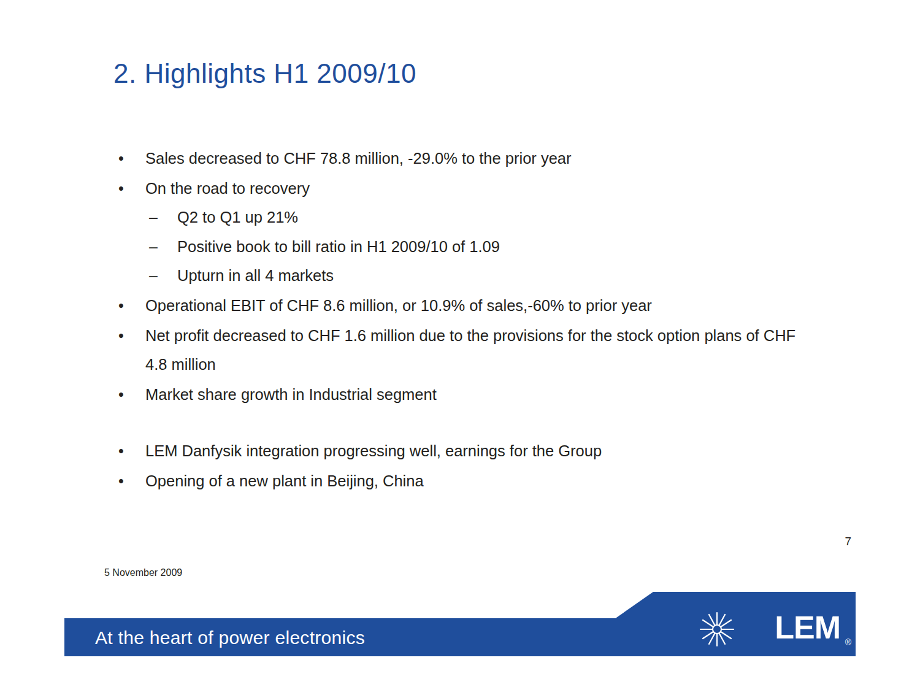2. Highlights H1 2009/10
Sales decreased to CHF 78.8 million, -29.0% to the prior year
On the road to recovery
Q2 to Q1 up 21%
Positive book to bill ratio in H1 2009/10 of 1.09
Upturn in all 4 markets
Operational EBIT of CHF 8.6 million, or 10.9% of sales,-60% to prior year
Net profit decreased to CHF 1.6 million due to the provisions for the stock option plans of CHF 4.8 million
Market share growth in Industrial segment
LEM Danfysik integration progressing well, earnings for the Group
Opening of a new plant in Beijing, China
7
5 November 2009
At the heart of power electronics
LEM
®